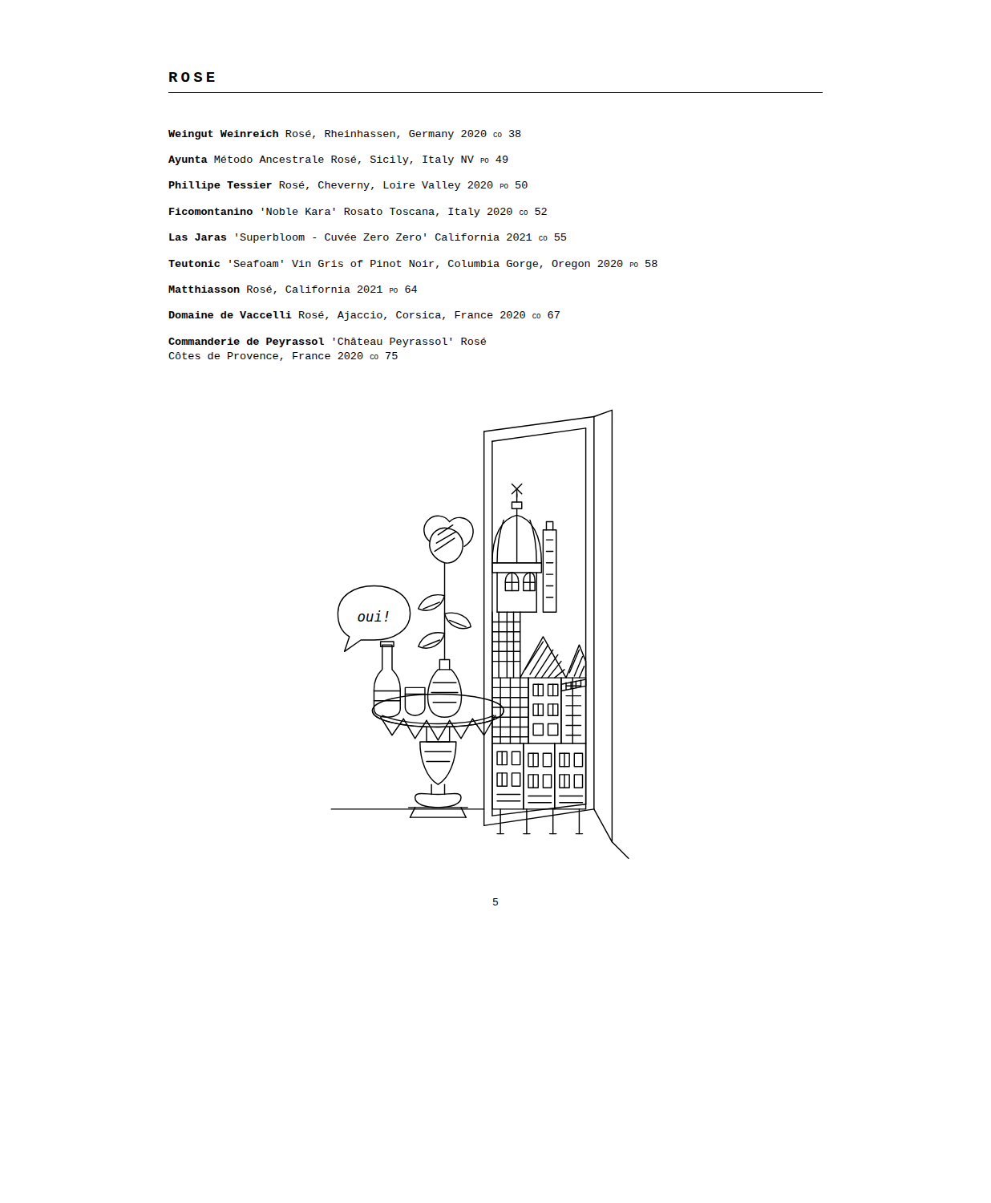ROSE
Weingut Weinreich Rosé, Rheinhassen, Germany 2020 co 38
Ayunta Método Ancestrale Rosé, Sicily, Italy NV po 49
Phillipe Tessier Rosé, Cheverny, Loire Valley 2020 po 50
Ficomontanino 'Noble Kara' Rosato Toscana, Italy 2020 co 52
Las Jaras 'Superbloom - Cuvée Zero Zero' California 2021 co 55
Teutonic 'Seafoam' Vin Gris of Pinot Noir, Columbia Gorge, Oregon 2020 po 58
Matthiasson Rosé, California 2021 po 64
Domaine de Vaccelli Rosé, Ajaccio, Corsica, France 2020 co 67
Commanderie de Peyrassol 'Château Peyrassol' Rosé
Côtes de Provence, France 2020 co 75
oui!
5